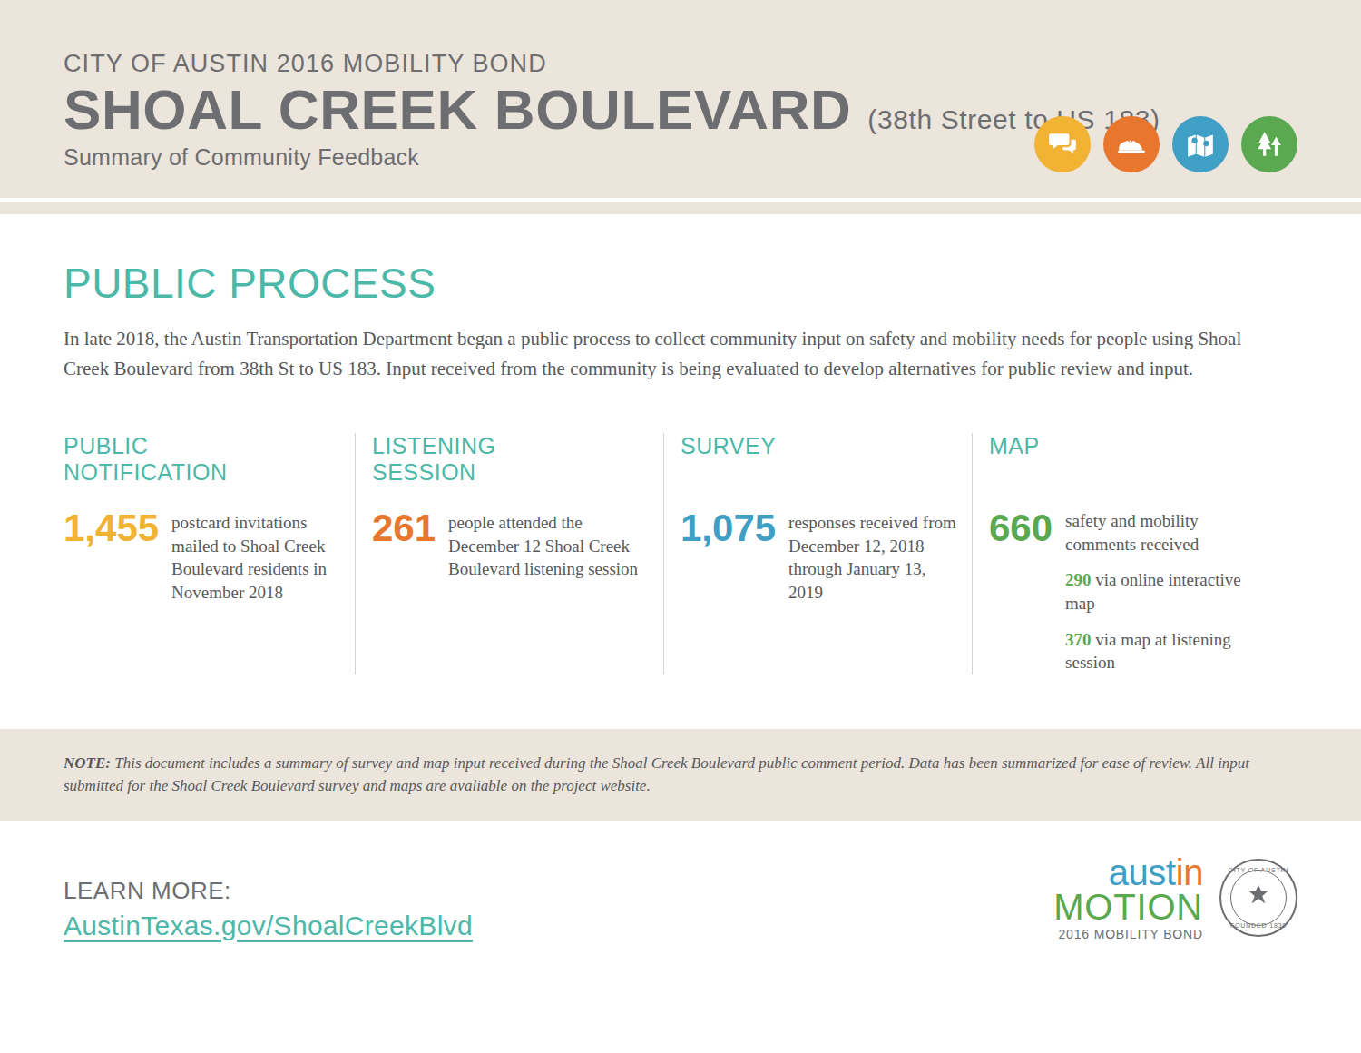City of Austin 2016 Mobility Bond
Shoal Creek Boulevard (38th Street to US 183)
Summary of Community Feedback
Public Process
In late 2018, the Austin Transportation Department began a public process to collect community input on safety and mobility needs for people using Shoal Creek Boulevard from 38th St to US 183. Input received from the community is being evaluated to develop alternatives for public review and input.
Public
Notification
1,455 postcard invitations mailed to Shoal Creek Boulevard residents in November 2018
Listening
Session
261 people attended the December 12 Shoal Creek Boulevard listening session
Survey
1,075 responses received from December 12, 2018 through January 13, 2019
Map
660
safety and mobility comments received
290 via online interactive map
370 via map at listening session
NOTE: This document includes a summary of survey and map input received during the Shoal Creek Boulevard public comment period. Data has been summarized for ease of review. All input submitted for the Shoal Creek Boulevard survey and maps are avaliable on the project website.
Learn More:
AustinTexas.gov/ShoalCreekBlvd
austin
MOTION
2016 MOBILITY BOND
City of Austin
Founded 1839